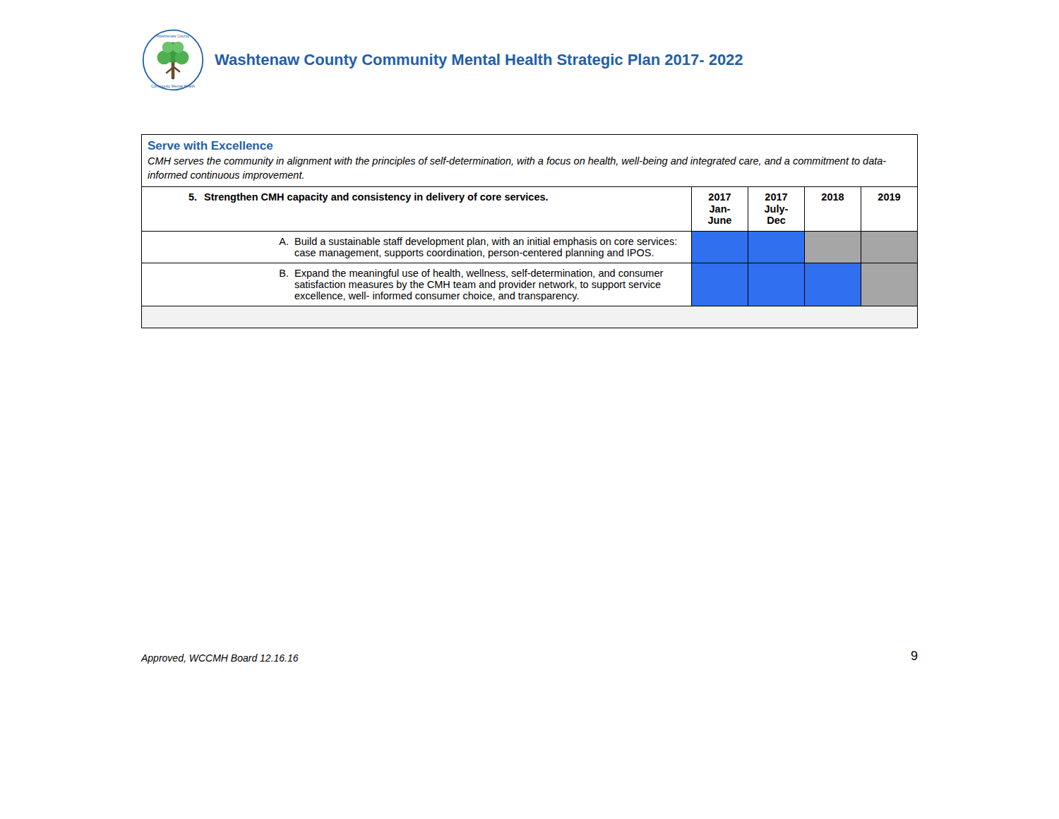Washtenaw County Community Mental Health
Washtenaw County Community Mental Health Strategic Plan 2017- 2022
| Serve with Excellence CMH serves the community in alignment with the principles of self-determination, with a focus on health, well-being and integrated care, and a commitment to data-informed continuous improvement. |
| 5. Strengthen CMH capacity and consistency in delivery of core services. | 2017 Jan- June | 2017 July- Dec | 2018 | 2019 |
| A. Build a sustainable staff development plan, with an initial emphasis on core services: case management, supports coordination, person-centered planning and IPOS. | | | | |
| B. Expand the meaningful use of health, wellness, self-determination, and consumer satisfaction measures by the CMH team and provider network, to support service excellence, well- informed consumer choice, and transparency. | | | | |
Approved, WCCMH Board 12.16.16
9